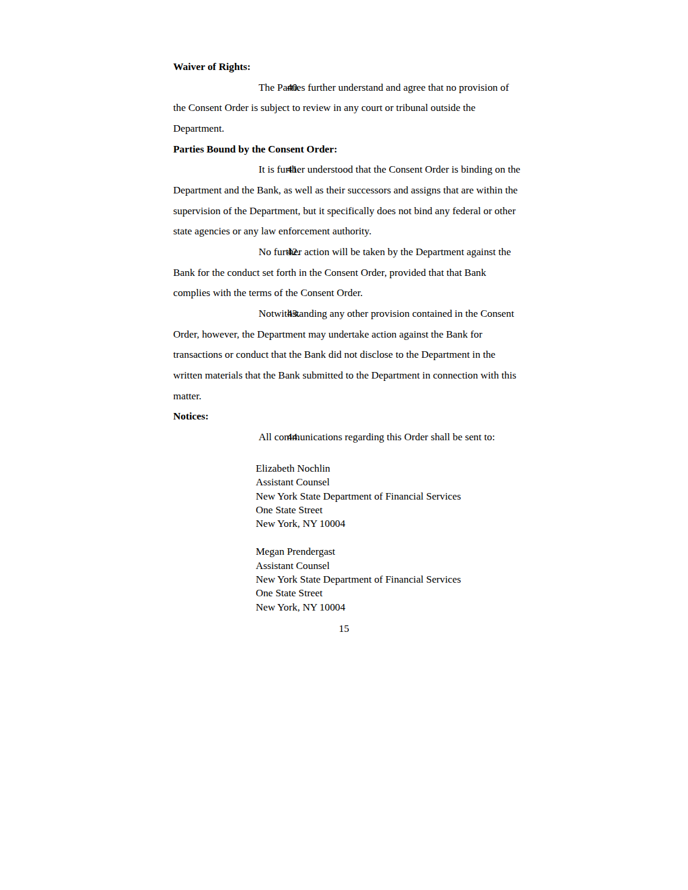Waiver of Rights:
40. The Parties further understand and agree that no provision of the Consent Order is subject to review in any court or tribunal outside the Department.
Parties Bound by the Consent Order:
41. It is further understood that the Consent Order is binding on the Department and the Bank, as well as their successors and assigns that are within the supervision of the Department, but it specifically does not bind any federal or other state agencies or any law enforcement authority.
42. No further action will be taken by the Department against the Bank for the conduct set forth in the Consent Order, provided that that Bank complies with the terms of the Consent Order.
43. Notwithstanding any other provision contained in the Consent Order, however, the Department may undertake action against the Bank for transactions or conduct that the Bank did not disclose to the Department in the written materials that the Bank submitted to the Department in connection with this matter.
Notices:
44. All communications regarding this Order shall be sent to:
Elizabeth Nochlin
Assistant Counsel
New York State Department of Financial Services
One State Street
New York, NY 10004
Megan Prendergast
Assistant Counsel
New York State Department of Financial Services
One State Street
New York, NY 10004
15